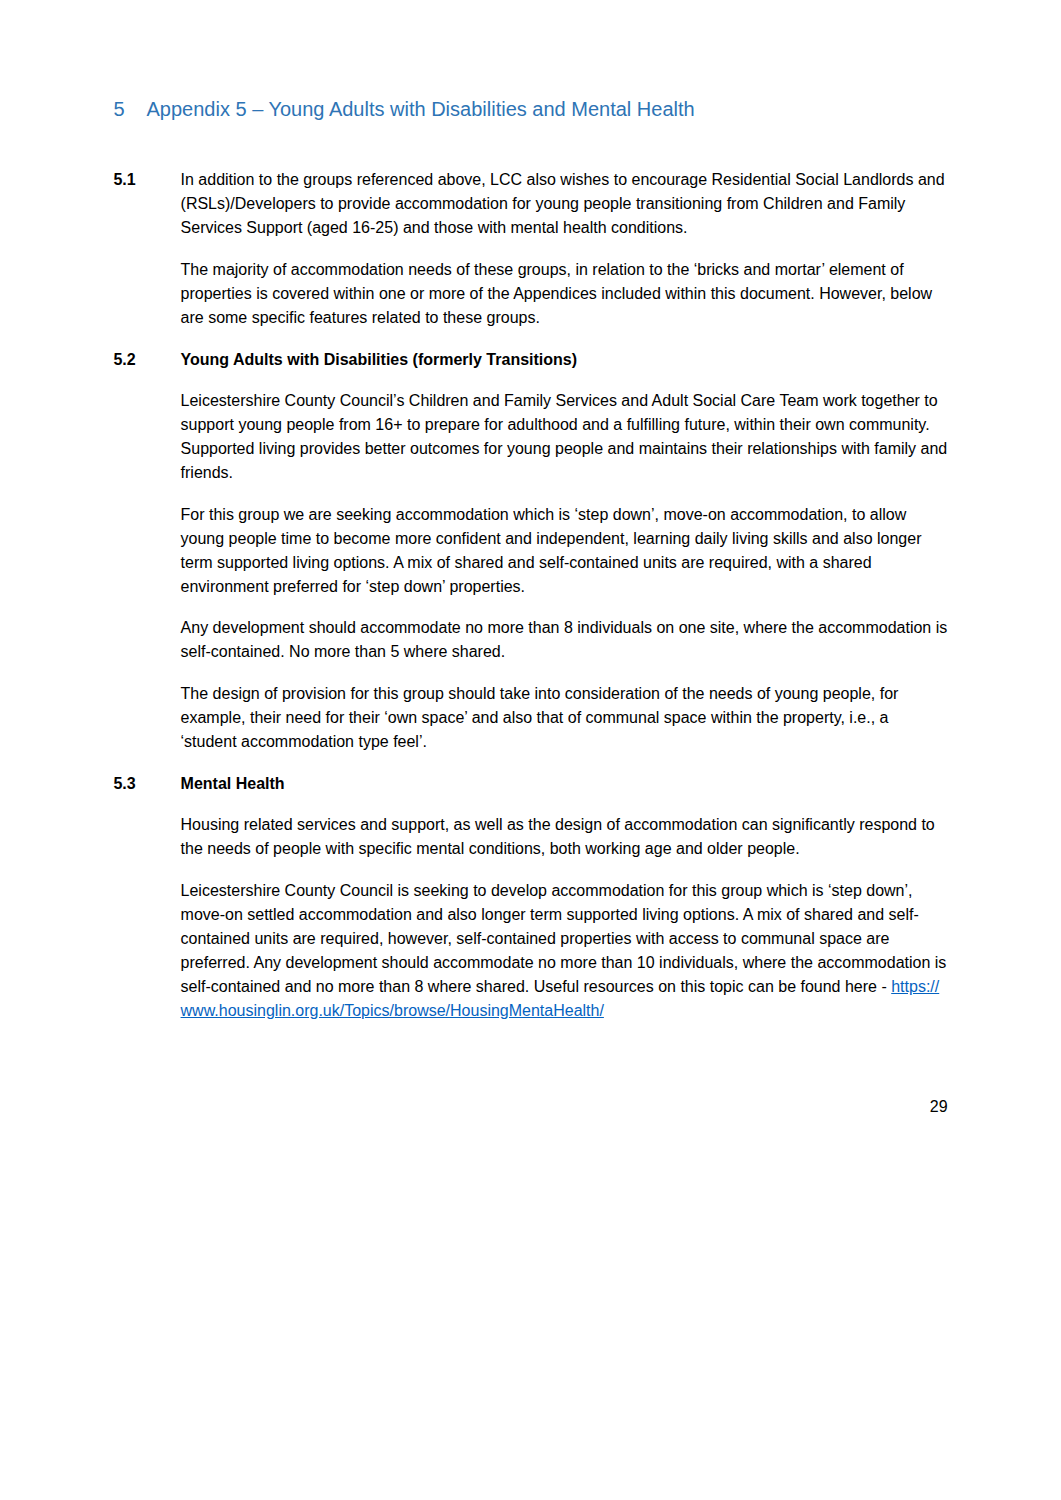5 Appendix 5 – Young Adults with Disabilities and Mental Health
5.1
In addition to the groups referenced above, LCC also wishes to encourage Residential Social Landlords and (RSLs)/Developers to provide accommodation for young people transitioning from Children and Family Services Support (aged 16-25) and those with mental health conditions.
The majority of accommodation needs of these groups, in relation to the ‘bricks and mortar’ element of properties is covered within one or more of the Appendices included within this document. However, below are some specific features related to these groups.
5.2
Young Adults with Disabilities (formerly Transitions)
Leicestershire County Council’s Children and Family Services and Adult Social Care Team work together to support young people from 16+ to prepare for adulthood and a fulfilling future, within their own community. Supported living provides better outcomes for young people and maintains their relationships with family and friends.
For this group we are seeking accommodation which is ‘step down’, move-on accommodation, to allow young people time to become more confident and independent, learning daily living skills and also longer term supported living options. A mix of shared and self-contained units are required, with a shared environment preferred for ‘step down’ properties.
Any development should accommodate no more than 8 individuals on one site, where the accommodation is self-contained. No more than 5 where shared.
The design of provision for this group should take into consideration of the needs of young people, for example, their need for their ‘own space’ and also that of communal space within the property, i.e., a ‘student accommodation type feel’.
5.3
Mental Health
Housing related services and support, as well as the design of accommodation can significantly respond to the needs of people with specific mental conditions, both working age and older people.
Leicestershire County Council is seeking to develop accommodation for this group which is ‘step down’, move-on settled accommodation and also longer term supported living options. A mix of shared and self-contained units are required, however, self-contained properties with access to communal space are preferred. Any development should accommodate no more than 10 individuals, where the accommodation is self-contained and no more than 8 where shared. Useful resources on this topic can be found here - https://www.housinglin.org.uk/Topics/browse/HousingMentaHealth/
29